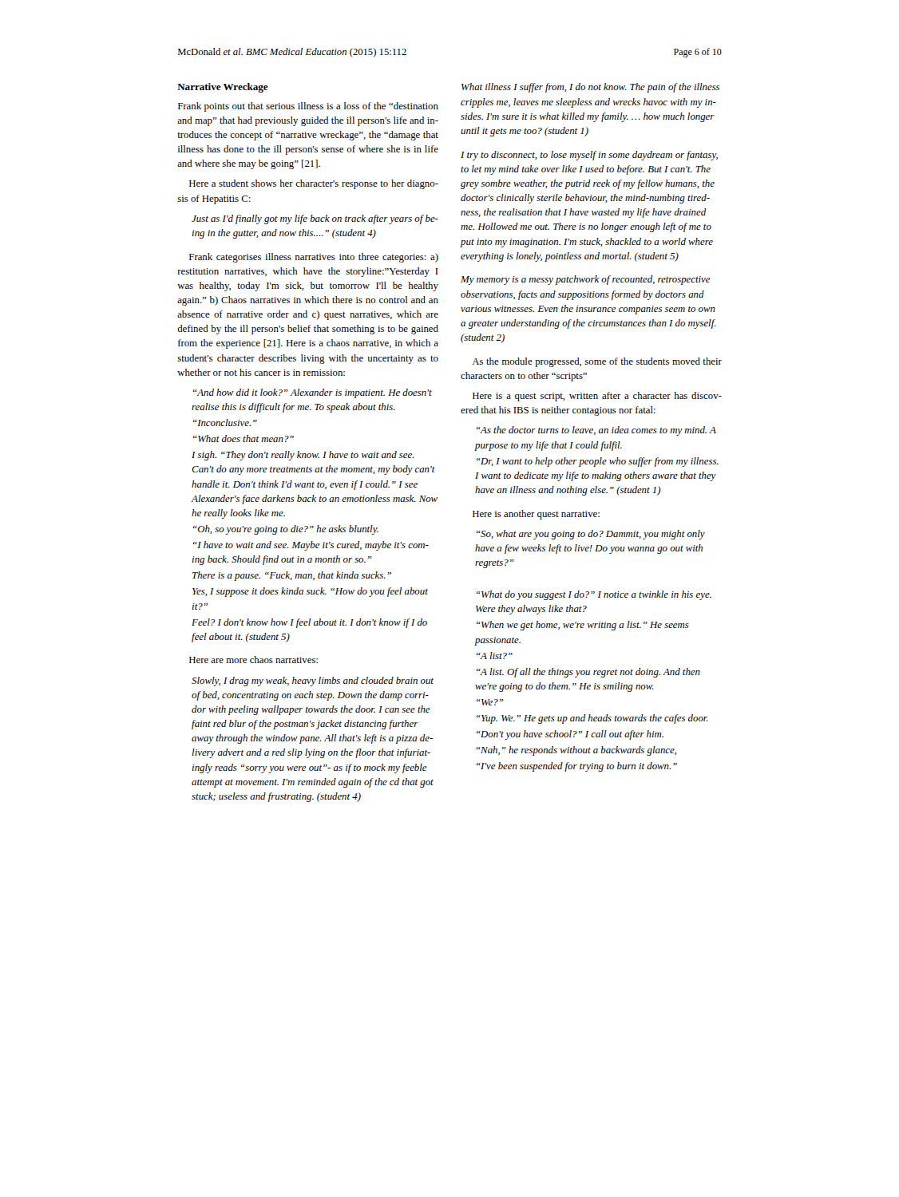McDonald et al. BMC Medical Education (2015) 15:112
Page 6 of 10
Narrative Wreckage
Frank points out that serious illness is a loss of the “destination and map” that had previously guided the ill person's life and introduces the concept of “narrative wreckage”, the “damage that illness has done to the ill person's sense of where she is in life and where she may be going” [21].
Here a student shows her character's response to her diagnosis of Hepatitis C:
Just as I'd finally got my life back on track after years of being in the gutter, and now this....” (student 4)
Frank categorises illness narratives into three categories: a) restitution narratives, which have the storyline:”Yesterday I was healthy, today I'm sick, but tomorrow I'll be healthy again.” b) Chaos narratives in which there is no control and an absence of narrative order and c) quest narratives, which are defined by the ill person's belief that something is to be gained from the experience [21]. Here is a chaos narrative, in which a student's character describes living with the uncertainty as to whether or not his cancer is in remission:
“And how did it look?” Alexander is impatient. He doesn't realise this is difficult for me. To speak about this.
“Inconclusive.”
“What does that mean?”
I sigh. “They don't really know. I have to wait and see. Can't do any more treatments at the moment, my body can't handle it. Don't think I'd want to, even if I could.” I see Alexander's face darkens back to an emotionless mask. Now he really looks like me.
“Oh, so you're going to die?” he asks bluntly.
“I have to wait and see. Maybe it's cured, maybe it's coming back. Should find out in a month or so.”
There is a pause. “Fuck, man, that kinda sucks.”
Yes, I suppose it does kinda suck. “How do you feel about it?”
Feel? I don't know how I feel about it. I don't know if I do feel about it. (student 5)
Here are more chaos narratives:
Slowly, I drag my weak, heavy limbs and clouded brain out of bed, concentrating on each step. Down the damp corridor with peeling wallpaper towards the door. I can see the faint red blur of the postman's jacket distancing further away through the window pane. All that's left is a pizza delivery advert and a red slip lying on the floor that infuriatingly reads “sorry you were out”- as if to mock my feeble attempt at movement. I'm reminded again of the cd that got stuck; useless and frustrating. (student 4)
What illness I suffer from, I do not know. The pain of the illness cripples me, leaves me sleepless and wrecks havoc with my insides. I'm sure it is what killed my family. … how much longer until it gets me too? (student 1)
I try to disconnect, to lose myself in some daydream or fantasy, to let my mind take over like I used to before. But I can't. The grey sombre weather, the putrid reek of my fellow humans, the doctor's clinically sterile behaviour, the mind-numbing tiredness, the realisation that I have wasted my life have drained me. Hollowed me out. There is no longer enough left of me to put into my imagination. I'm stuck, shackled to a world where everything is lonely, pointless and mortal. (student 5)
My memory is a messy patchwork of recounted, retrospective observations, facts and suppositions formed by doctors and various witnesses. Even the insurance companies seem to own a greater understanding of the circumstances than I do myself. (student 2)
As the module progressed, some of the students moved their characters on to other “scripts”
Here is a quest script, written after a character has discovered that his IBS is neither contagious nor fatal:
“As the doctor turns to leave, an idea comes to my mind. A purpose to my life that I could fulfil.
“Dr, I want to help other people who suffer from my illness. I want to dedicate my life to making others aware that they have an illness and nothing else.” (student 1)
Here is another quest narrative:
“So, what are you going to do? Dammit, you might only have a few weeks left to live! Do you wanna go out with regrets?”
“What do you suggest I do?” I notice a twinkle in his eye. Were they always like that?
“When we get home, we're writing a list.” He seems passionate.
“A list?”
“A list. Of all the things you regret not doing. And then we're going to do them.” He is smiling now.
“We?”
“Yup. We.” He gets up and heads towards the cafes door.
“Don't you have school?” I call out after him.
“Nah,” he responds without a backwards glance,
“I've been suspended for trying to burn it down.”